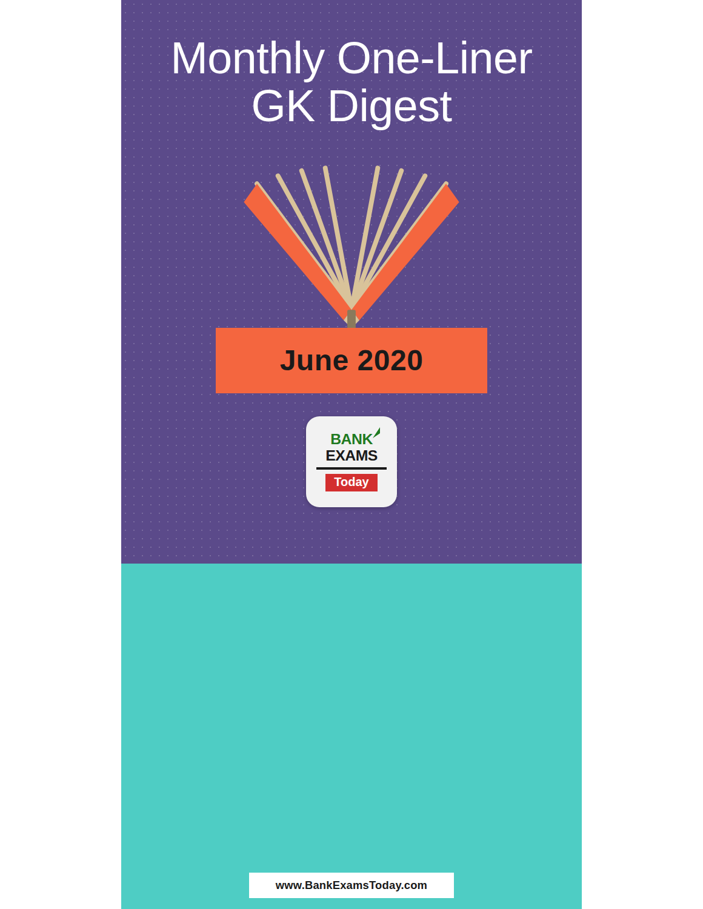Monthly One-Liner GK Digest
June 2020
BANK EXAMS Today
www.BankExamsToday.com